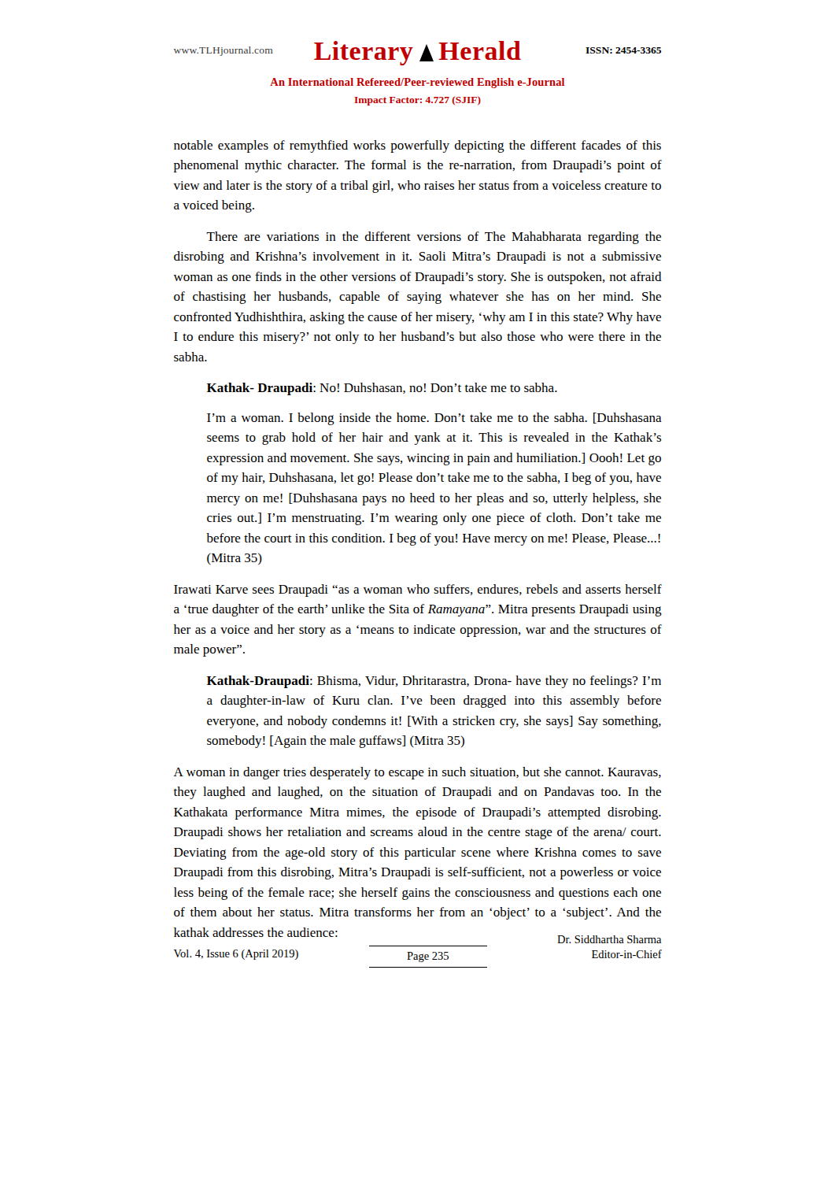www.TLHjournal.com
ISSN: 2454-3365
Literary Herald
An International Refereed/Peer-reviewed English e-Journal
Impact Factor: 4.727 (SJIF)
notable examples of remythfied works powerfully depicting the different facades of this phenomenal mythic character. The formal is the re-narration, from Draupadi’s point of view and later is the story of a tribal girl, who raises her status from a voiceless creature to a voiced being.
There are variations in the different versions of The Mahabharata regarding the disrobing and Krishna’s involvement in it. Saoli Mitra’s Draupadi is not a submissive woman as one finds in the other versions of Draupadi’s story. She is outspoken, not afraid of chastising her husbands, capable of saying whatever she has on her mind. She confronted Yudhishthira, asking the cause of her misery, ‘why am I in this state? Why have I to endure this misery?’ not only to her husband’s but also those who were there in the sabha.
Kathak- Draupadi: No! Duhshasan, no! Don’t take me to sabha.
I’m a woman. I belong inside the home. Don’t take me to the sabha. [Duhshasana seems to grab hold of her hair and yank at it. This is revealed in the Kathak’s expression and movement. She says, wincing in pain and humiliation.] Oooh! Let go of my hair, Duhshasana, let go! Please don’t take me to the sabha, I beg of you, have mercy on me! [Duhshasana pays no heed to her pleas and so, utterly helpless, she cries out.] I’m menstruating. I’m wearing only one piece of cloth. Don’t take me before the court in this condition. I beg of you! Have mercy on me! Please, Please...! (Mitra 35)
Irawati Karve sees Draupadi “as a woman who suffers, endures, rebels and asserts herself a ‘true daughter of the earth’ unlike the Sita of Ramayana”. Mitra presents Draupadi using her as a voice and her story as a ‘means to indicate oppression, war and the structures of male power”.
Kathak-Draupadi: Bhisma, Vidur, Dhritarastra, Drona- have they no feelings? I’m a daughter-in-law of Kuru clan. I’ve been dragged into this assembly before everyone, and nobody condemns it! [With a stricken cry, she says] Say something, somebody! [Again the male guffaws] (Mitra 35)
A woman in danger tries desperately to escape in such situation, but she cannot. Kauravas, they laughed and laughed, on the situation of Draupadi and on Pandavas too. In the Kathakata performance Mitra mimes, the episode of Draupadi’s attempted disrobing. Draupadi shows her retaliation and screams aloud in the centre stage of the arena/ court. Deviating from the age-old story of this particular scene where Krishna comes to save Draupadi from this disrobing, Mitra’s Draupadi is self-sufficient, not a powerless or voice less being of the female race; she herself gains the consciousness and questions each one of them about her status. Mitra transforms her from an ‘object’ to a ‘subject’. And the kathak addresses the audience:
Vol. 4, Issue 6 (April 2019)
Page 235
Dr. Siddhartha Sharma
Editor-in-Chief